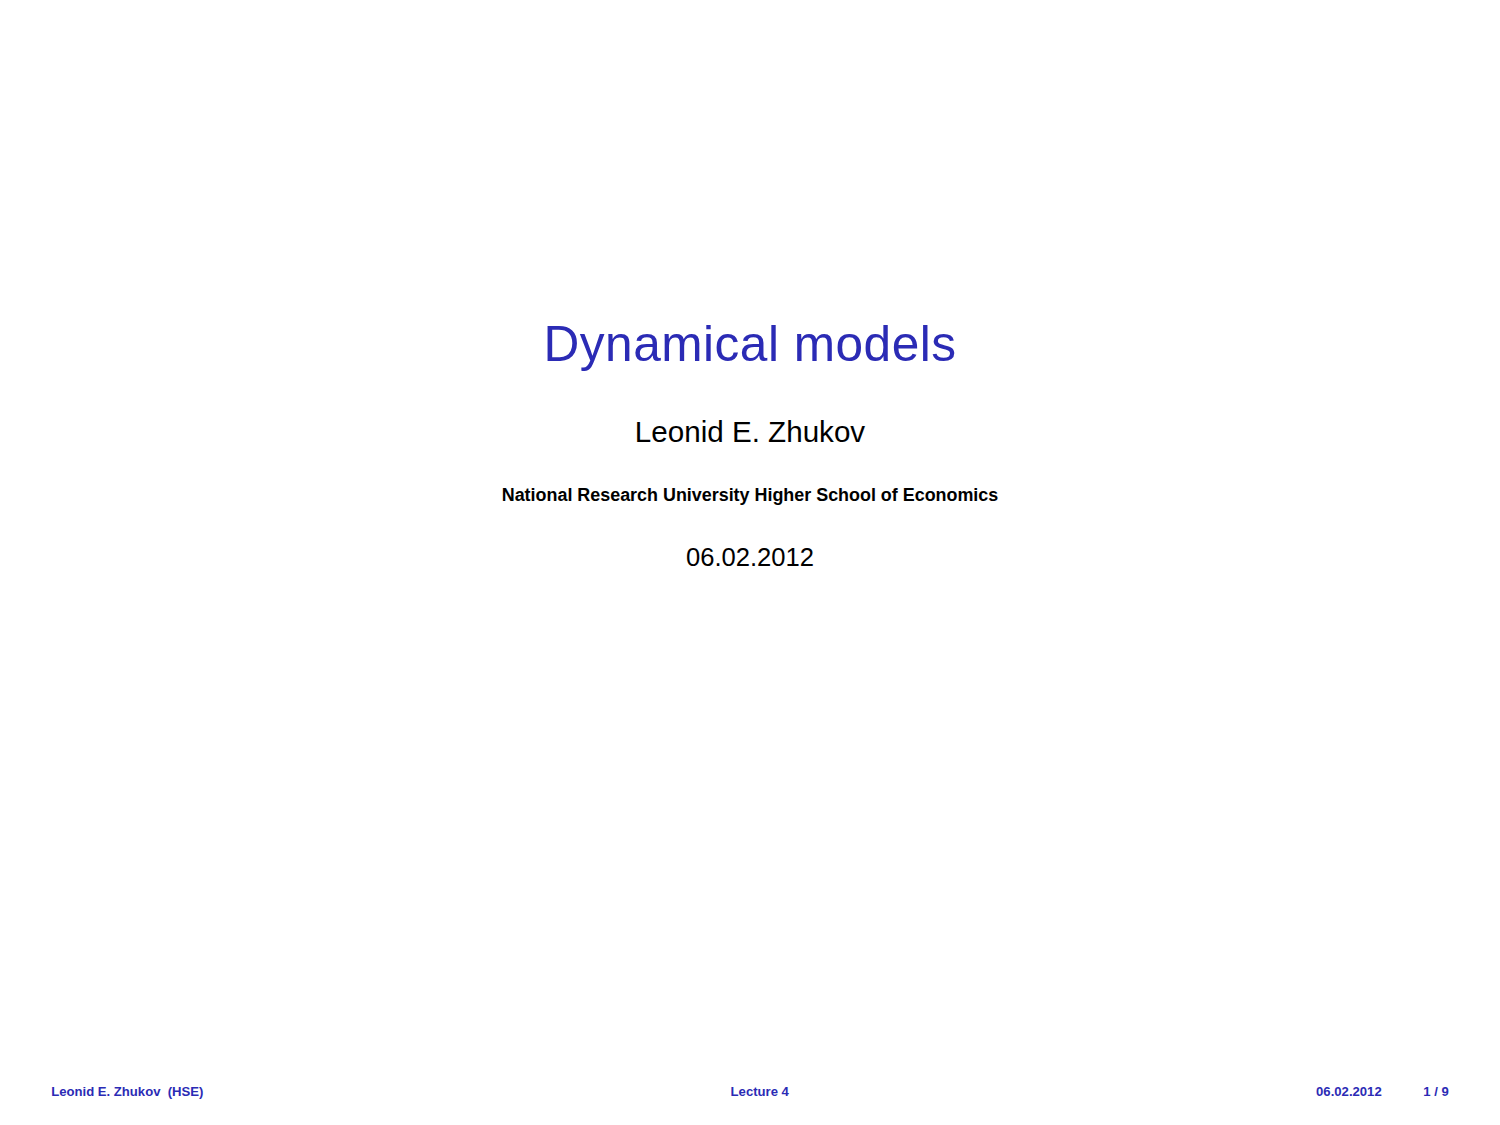Dynamical models
Leonid E. Zhukov
National Research University Higher School of Economics
06.02.2012
Leonid E. Zhukov (HSE) Lecture 4 06.02.20121 / 9